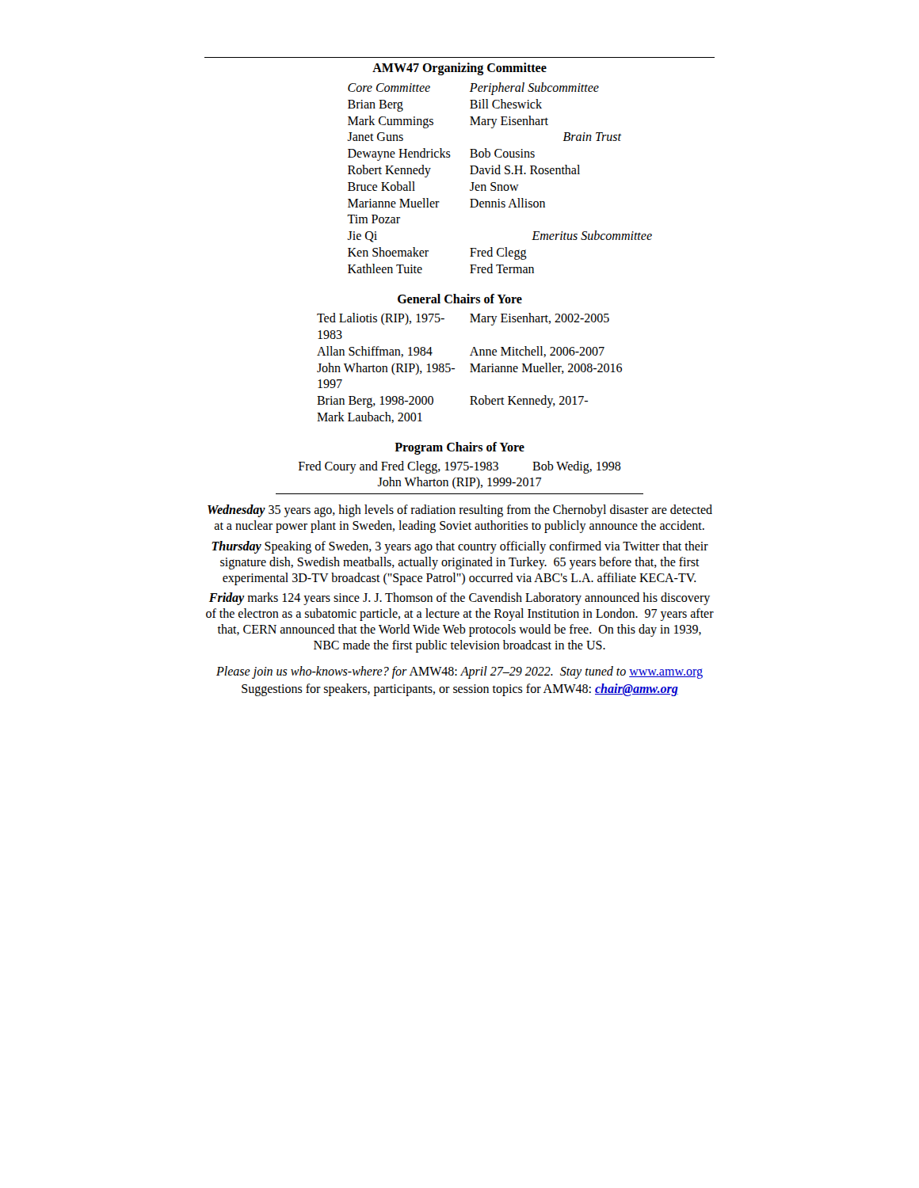AMW47 Organizing Committee
| Core Committee | Peripheral Subcommittee |
| Brian Berg | Bill Cheswick |
| Mark Cummings | Mary Eisenhart |
| Janet Guns | Brain Trust |
| Dewayne Hendricks | Bob Cousins |
| Robert Kennedy | David S.H. Rosenthal |
| Bruce Koball | Jen Snow |
| Marianne Mueller | Dennis Allison |
| Tim Pozar | |
| Jie Qi | Emeritus Subcommittee |
| Ken Shoemaker | Fred Clegg |
| Kathleen Tuite | Fred Terman |
General Chairs of Yore
| Ted Laliotis (RIP), 1975-1983 | Mary Eisenhart, 2002-2005 |
| Allan Schiffman, 1984 | Anne Mitchell, 2006-2007 |
| John Wharton (RIP), 1985-1997 | Marianne Mueller, 2008-2016 |
| Brian Berg, 1998-2000 | Robert Kennedy, 2017- |
| Mark Laubach, 2001 | |
Program Chairs of Yore
Fred Coury and Fred Clegg, 1975-1983 Bob Wedig, 1998 John Wharton (RIP), 1999-2017
Wednesday 35 years ago, high levels of radiation resulting from the Chernobyl disaster are detected at a nuclear power plant in Sweden, leading Soviet authorities to publicly announce the accident.
Thursday Speaking of Sweden, 3 years ago that country officially confirmed via Twitter that their signature dish, Swedish meatballs, actually originated in Turkey. 65 years before that, the first experimental 3D-TV broadcast ("Space Patrol") occurred via ABC's L.A. affiliate KECA-TV.
Friday marks 124 years since J. J. Thomson of the Cavendish Laboratory announced his discovery of the electron as a subatomic particle, at a lecture at the Royal Institution in London. 97 years after that, CERN announced that the World Wide Web protocols would be free. On this day in 1939, NBC made the first public television broadcast in the US.
Please join us who-knows-where? for AMW48: April 27–29 2022. Stay tuned to www.amw.org
Suggestions for speakers, participants, or session topics for AMW48: chair@amw.org